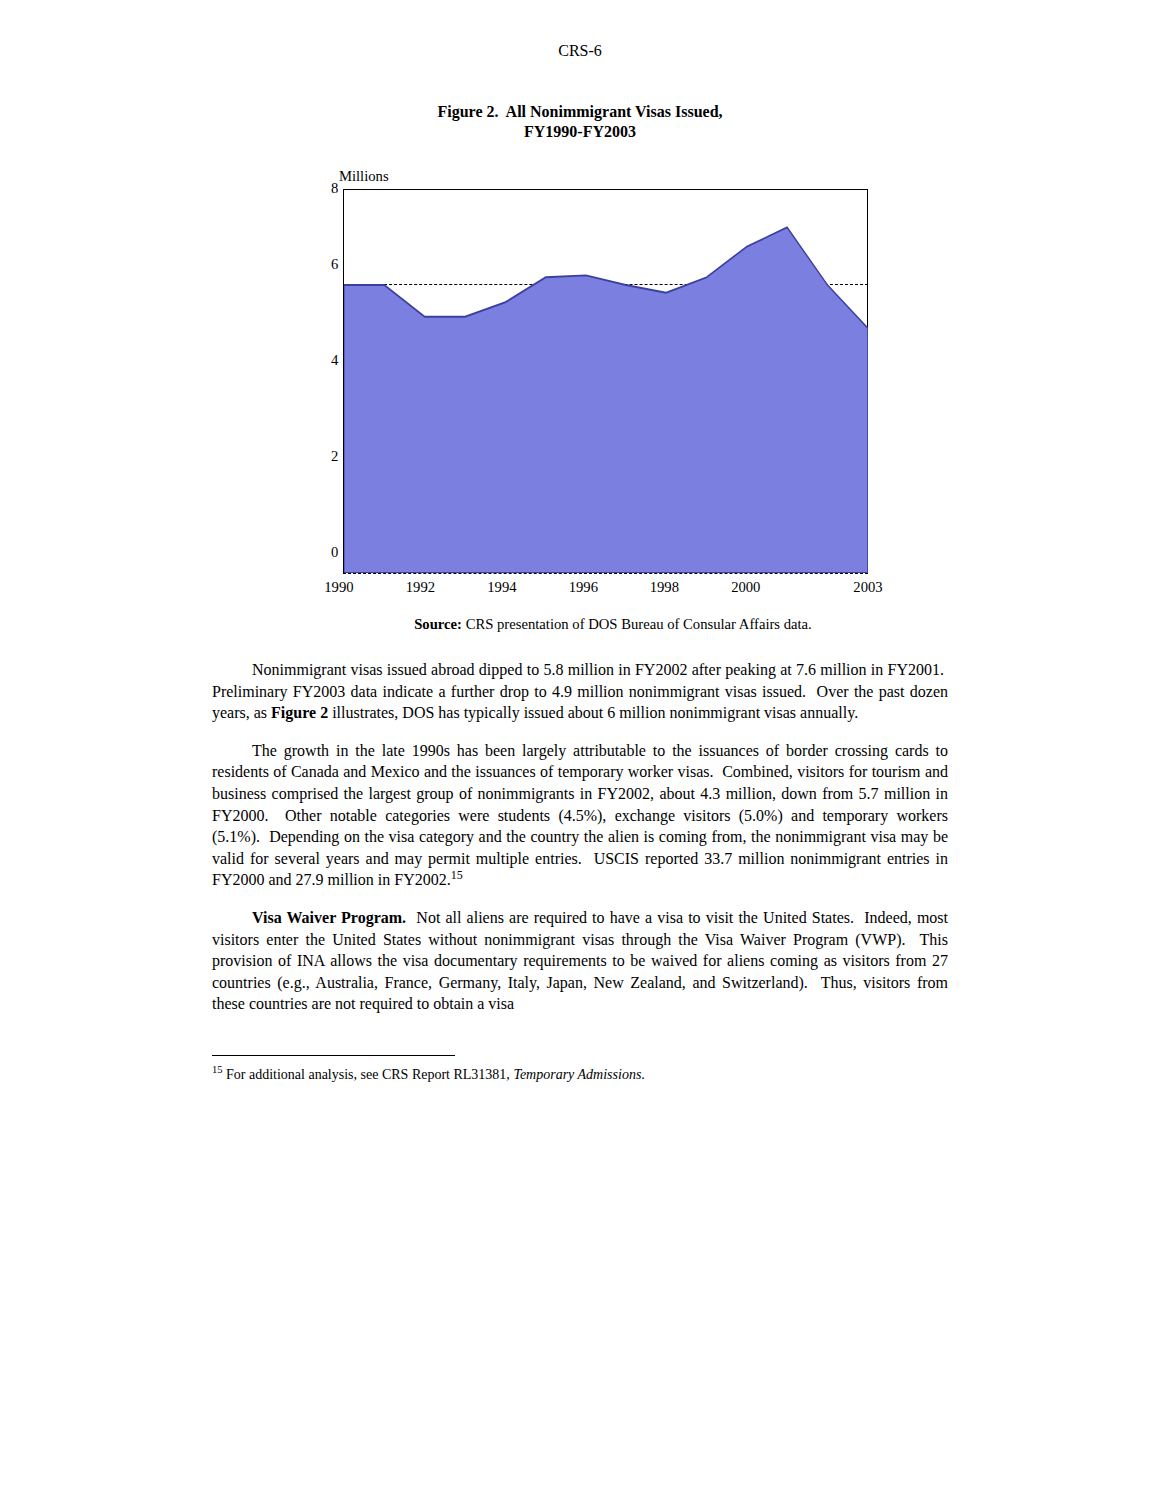CRS-6
Figure 2. All Nonimmigrant Visas Issued,
FY1990-FY2003
Millions
8 6 4 2 0
1990 1992 1994 1996 1998 2000 2003
Source: CRS presentation of DOS Bureau of Consular Affairs data.
Nonimmigrant visas issued abroad dipped to 5.8 million in FY2002 after peaking at 7.6 million in FY2001. Preliminary FY2003 data indicate a further drop to 4.9 million nonimmigrant visas issued. Over the past dozen years, as Figure 2 illustrates, DOS has typically issued about 6 million nonimmigrant visas annually.
The growth in the late 1990s has been largely attributable to the issuances of border crossing cards to residents of Canada and Mexico and the issuances of temporary worker visas. Combined, visitors for tourism and business comprised the largest group of nonimmigrants in FY2002, about 4.3 million, down from 5.7 million in FY2000. Other notable categories were students (4.5%), exchange visitors (5.0%) and temporary workers (5.1%). Depending on the visa category and the country the alien is coming from, the nonimmigrant visa may be valid for several years and may permit multiple entries. USCIS reported 33.7 million nonimmigrant entries in FY2000 and 27.9 million in FY2002.15
Visa Waiver Program. Not all aliens are required to have a visa to visit the United States. Indeed, most visitors enter the United States without nonimmigrant visas through the Visa Waiver Program (VWP). This provision of INA allows the visa documentary requirements to be waived for aliens coming as visitors from 27 countries (e.g., Australia, France, Germany, Italy, Japan, New Zealand, and Switzerland). Thus, visitors from these countries are not required to obtain a visa
15 For additional analysis, see CRS Report RL31381, Temporary Admissions.